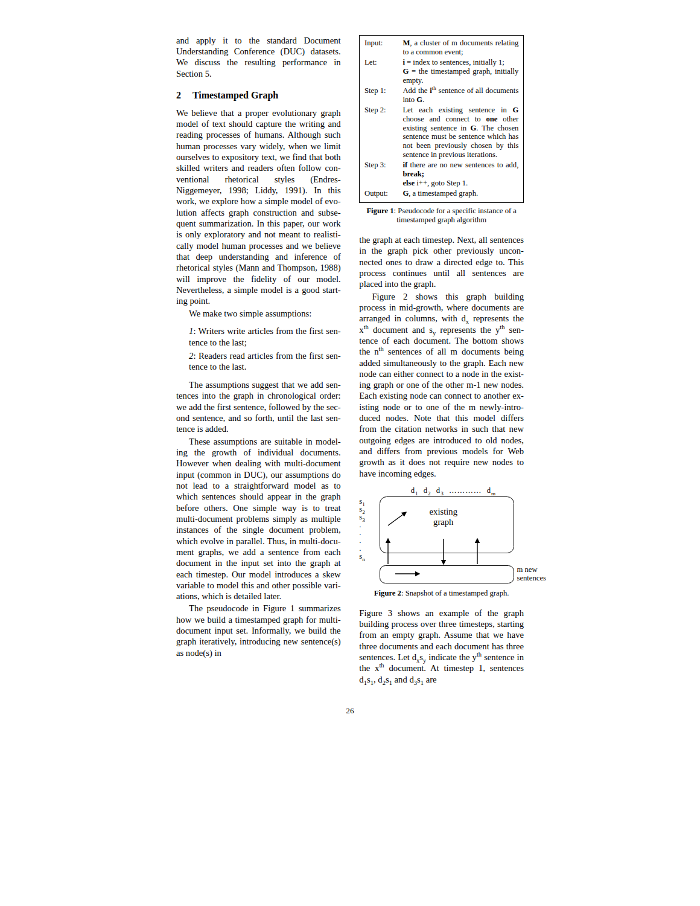and apply it to the standard Document Understanding Conference (DUC) datasets. We discuss the resulting performance in Section 5.
2 Timestamped Graph
We believe that a proper evolutionary graph model of text should capture the writing and reading processes of humans. Although such human processes vary widely, when we limit ourselves to expository text, we find that both skilled writers and readers often follow conventional rhetorical styles (Endres-Niggemeyer, 1998; Liddy, 1991). In this work, we explore how a simple model of evolution affects graph construction and subsequent summarization. In this paper, our work is only exploratory and not meant to realistically model human processes and we believe that deep understanding and inference of rhetorical styles (Mann and Thompson, 1988) will improve the fidelity of our model. Nevertheless, a simple model is a good starting point.
We make two simple assumptions:
1: Writers write articles from the first sentence to the last;
2: Readers read articles from the first sentence to the last.
The assumptions suggest that we add sentences into the graph in chronological order: we add the first sentence, followed by the second sentence, and so forth, until the last sentence is added.
These assumptions are suitable in modeling the growth of individual documents. However when dealing with multi-document input (common in DUC), our assumptions do not lead to a straightforward model as to which sentences should appear in the graph before others. One simple way is to treat multi-document problems simply as multiple instances of the single document problem, which evolve in parallel. Thus, in multi-document graphs, we add a sentence from each document in the input set into the graph at each timestep. Our model introduces a skew variable to model this and other possible variations, which is detailed later.
The pseudocode in Figure 1 summarizes how we build a timestamped graph for multi-document input set. Informally, we build the graph iteratively, introducing new sentence(s) as node(s) in
| Input: | M , a cluster of m documents relating to a common event; |
| Let: | i = index to sentences, initially 1; G = the timestamped graph, initially empty. |
| Step 1: | Add the i th sentence of all documents into G . |
| Step 2: | Let each existing sentence in G choose and connect to one other existing sentence in G . The chosen sentence must be sentence which has not been previously chosen by this sentence in previous iterations. |
| Step 3: | if there are no new sentences to add, break; else i++, goto Step 1. |
| Output: | G , a timestamped graph. |
Figure 1: Pseudocode for a specific instance of a timestamped graph algorithm
the graph at each timestep. Next, all sentences in the graph pick other previously unconnected ones to draw a directed edge to. This process continues until all sentences are placed into the graph.
Figure 2 shows this graph building process in mid-growth, where documents are arranged in columns, with dx represents the xth document and sy represents the yth sentence of each document. The bottom shows the nth sentences of all m documents being added simultaneously to the graph. Each new node can either connect to a node in the existing graph or one of the other m-1 new nodes. Each existing node can connect to another existing node or to one of the m newly-introduced nodes. Note that this model differs from the citation networks in such that new outgoing edges are introduced to old nodes, and differs from previous models for Web growth as it does not require new nodes to have incoming edges.
d1 d2 d3 ………… dm
s1
s2
s3
.
.
.
.
sn
existing
graph
m new
sentences
Figure 2: Snapshot of a timestamped graph.
Figure 3 shows an example of the graph building process over three timesteps, starting from an empty graph. Assume that we have three documents and each document has three sentences. Let dxsy indicate the yth sentence in the xth document. At timestep 1, sentences d1s1, d2s1 and d3s1 are
26